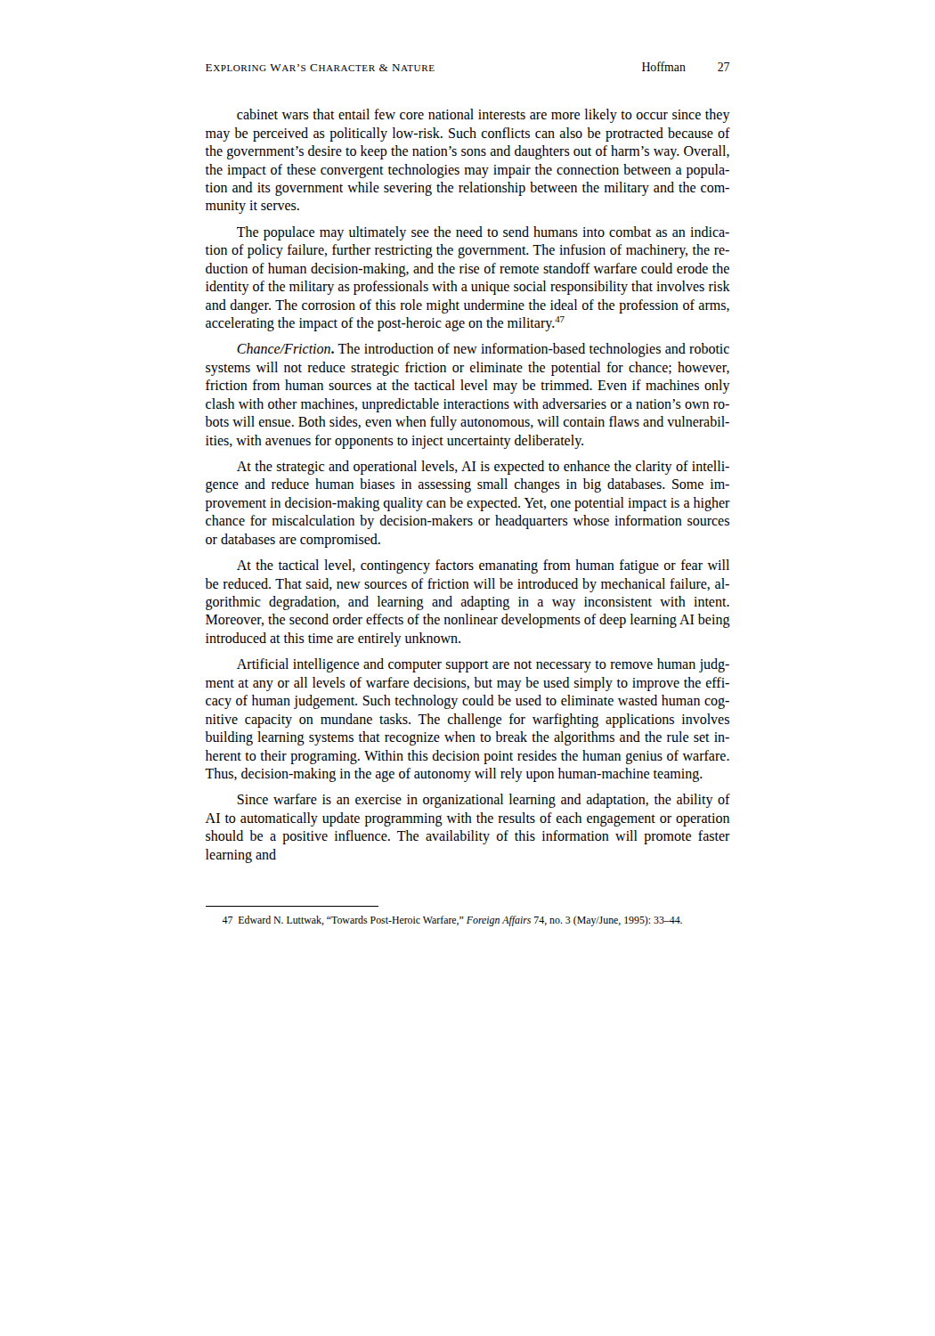EXPLORING WAR’S CHARACTER & NATURE Hoffman27
cabinet wars that entail few core national interests are more likely to occur since they may be perceived as politically low-risk. Such conflicts can also be protracted because of the government’s desire to keep the nation’s sons and daughters out of harm’s way. Overall, the impact of these convergent technologies may impair the connection between a population and its government while severing the relationship between the military and the community it serves.
The populace may ultimately see the need to send humans into combat as an indication of policy failure, further restricting the government. The infusion of machinery, the reduction of human decision-making, and the rise of remote standoff warfare could erode the identity of the military as professionals with a unique social responsibility that involves risk and danger. The corrosion of this role might undermine the ideal of the profession of arms, accelerating the impact of the post-heroic age on the military.47
Chance/Friction. The introduction of new information-based technologies and robotic systems will not reduce strategic friction or eliminate the potential for chance; however, friction from human sources at the tactical level may be trimmed. Even if machines only clash with other machines, unpredictable interactions with adversaries or a nation’s own robots will ensue. Both sides, even when fully autonomous, will contain flaws and vulnerabilities, with avenues for opponents to inject uncertainty deliberately.
At the strategic and operational levels, AI is expected to enhance the clarity of intelligence and reduce human biases in assessing small changes in big databases. Some improvement in decision-making quality can be expected. Yet, one potential impact is a higher chance for miscalculation by decision-makers or headquarters whose information sources or databases are compromised.
At the tactical level, contingency factors emanating from human fatigue or fear will be reduced. That said, new sources of friction will be introduced by mechanical failure, algorithmic degradation, and learning and adapting in a way inconsistent with intent. Moreover, the second order effects of the nonlinear developments of deep learning AI being introduced at this time are entirely unknown.
Artificial intelligence and computer support are not necessary to remove human judgment at any or all levels of warfare decisions, but may be used simply to improve the efficacy of human judgement. Such technology could be used to eliminate wasted human cognitive capacity on mundane tasks. The challenge for warfighting applications involves building learning systems that recognize when to break the algorithms and the rule set inherent to their programing. Within this decision point resides the human genius of warfare. Thus, decision-making in the age of autonomy will rely upon human-machine teaming.
Since warfare is an exercise in organizational learning and adaptation, the ability of AI to automatically update programming with the results of each engagement or operation should be a positive influence. The availability of this information will promote faster learning and
47 Edward N. Luttwak, “Towards Post-Heroic Warfare,” Foreign Affairs 74, no. 3 (May/June, 1995): 33–44.